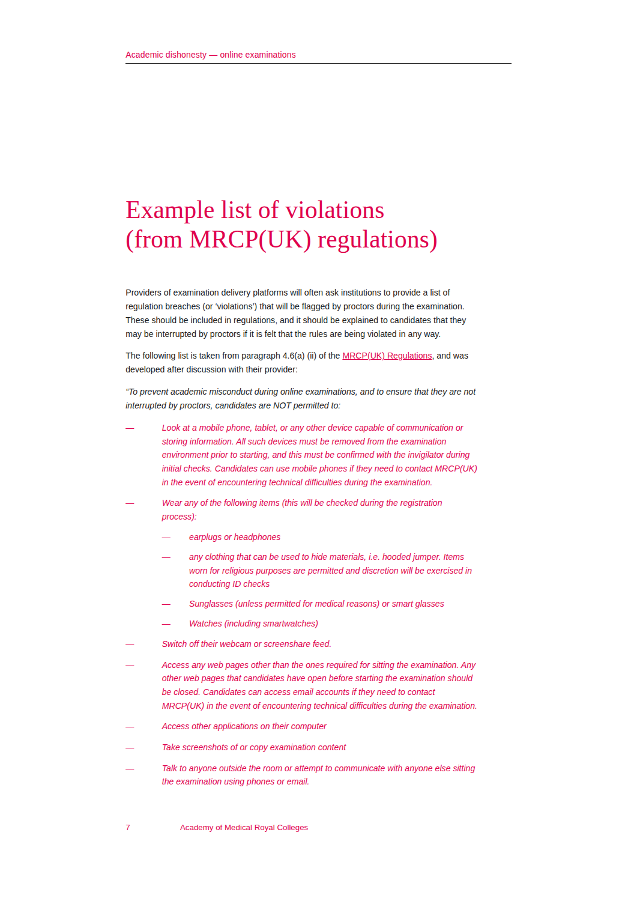Academic dishonesty — online examinations
Example list of violations (from MRCP(UK) regulations)
Providers of examination delivery platforms will often ask institutions to provide a list of regulation breaches (or ‘violations’) that will be flagged by proctors during the examination. These should be included in regulations, and it should be explained to candidates that they may be interrupted by proctors if it is felt that the rules are being violated in any way.
The following list is taken from paragraph 4.6(a) (ii) of the MRCP(UK) Regulations, and was developed after discussion with their provider:
“To prevent academic misconduct during online examinations, and to ensure that they are not interrupted by proctors, candidates are NOT permitted to:
Look at a mobile phone, tablet, or any other device capable of communication or storing information. All such devices must be removed from the examination environment prior to starting, and this must be confirmed with the invigilator during initial checks. Candidates can use mobile phones if they need to contact MRCP(UK) in the event of encountering technical difficulties during the examination.
Wear any of the following items (this will be checked during the registration process):
earplugs or headphones
any clothing that can be used to hide materials, i.e. hooded jumper. Items worn for religious purposes are permitted and discretion will be exercised in conducting ID checks
Sunglasses (unless permitted for medical reasons) or smart glasses
Watches (including smartwatches)
Switch off their webcam or screenshare feed.
Access any web pages other than the ones required for sitting the examination. Any other web pages that candidates have open before starting the examination should be closed. Candidates can access email accounts if they need to contact MRCP(UK) in the event of encountering technical difficulties during the examination.
Access other applications on their computer
Take screenshots of or copy examination content
Talk to anyone outside the room or attempt to communicate with anyone else sitting the examination using phones or email.
7
Academy of Medical Royal Colleges